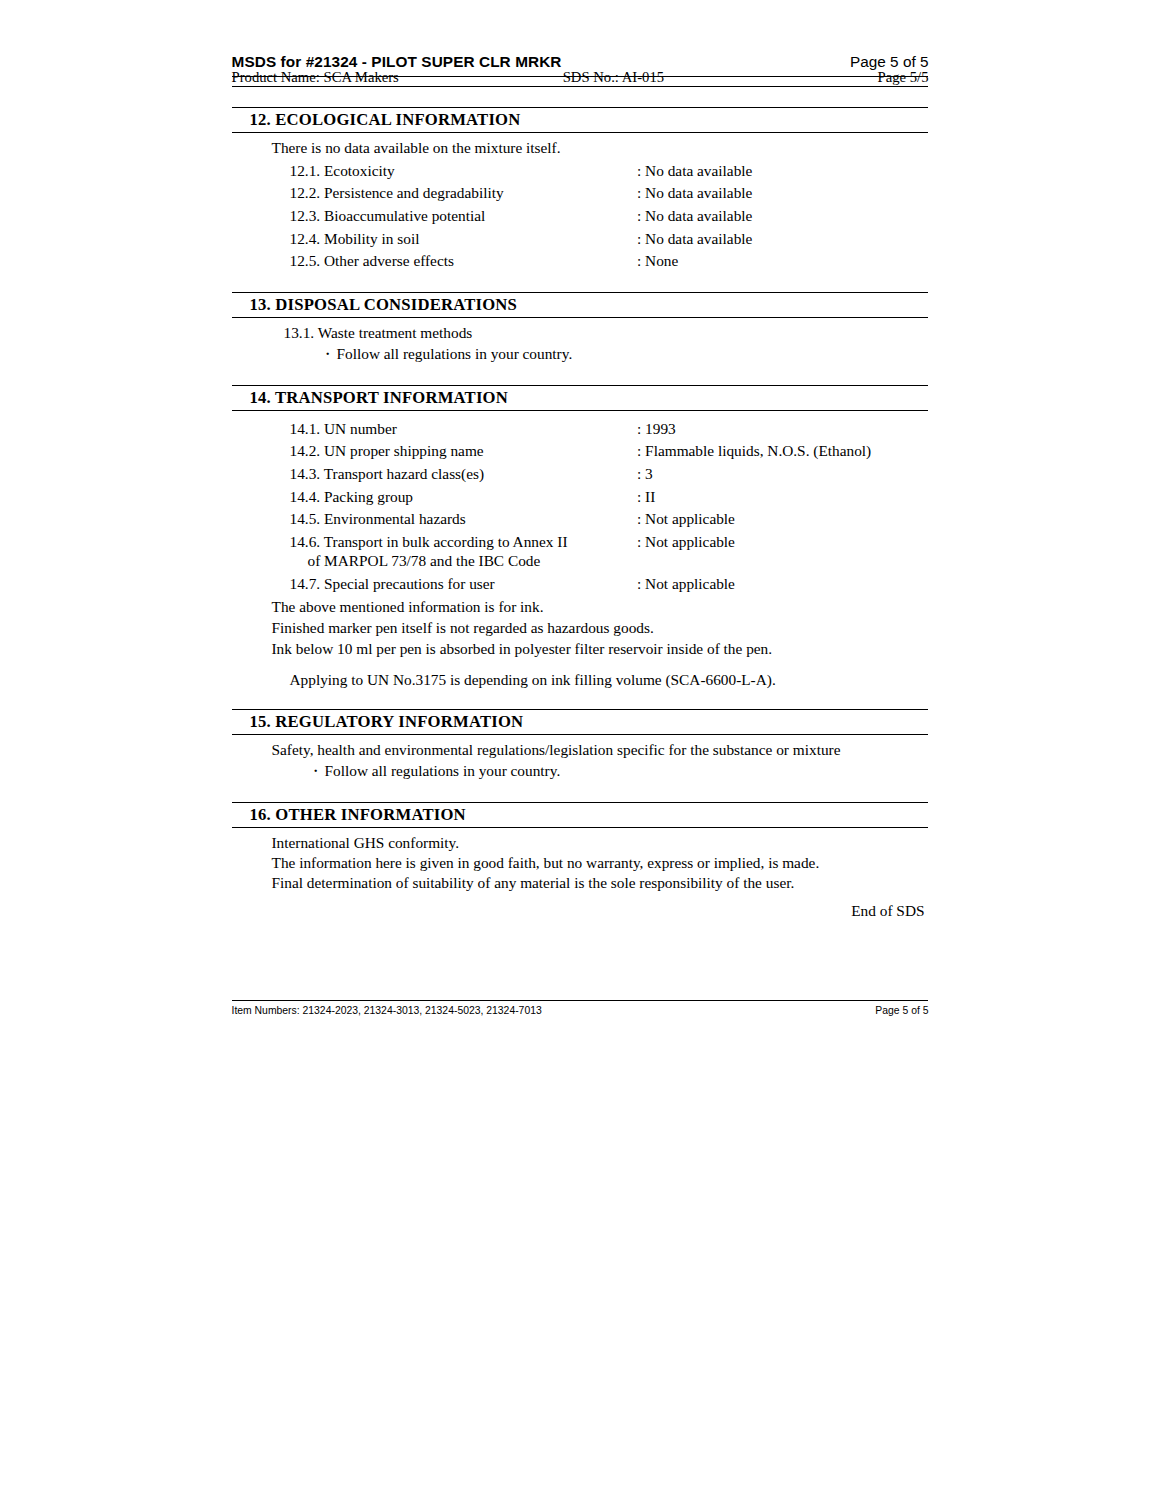MSDS for #21324 - PILOT SUPER CLR MRKR
Page 5 of 5
Product Name: SCA Makers SDS No.: AI-015 Page 5/5
12. ECOLOGICAL INFORMATION
There is no data available on the mixture itself.
| 12.1. Ecotoxicity | : No data available |
| 12.2. Persistence and degradability | : No data available |
| 12.3. Bioaccumulative potential | : No data available |
| 12.4. Mobility in soil | : No data available |
| 12.5. Other adverse effects | : None |
13. DISPOSAL CONSIDERATIONS
13.1. Waste treatment methods
Follow all regulations in your country.
14. TRANSPORT INFORMATION
| 14.1. UN number | : 1993 |
| 14.2. UN proper shipping name | : Flammable liquids, N.O.S. (Ethanol) |
| 14.3. Transport hazard class(es) | : 3 |
| 14.4. Packing group | : II |
| 14.5. Environmental hazards | : Not applicable |
| 14.6. Transport in bulk according to Annex II of MARPOL 73/78 and the IBC Code | : Not applicable |
| 14.7. Special precautions for user | : Not applicable |
The above mentioned information is for ink.
Finished marker pen itself is not regarded as hazardous goods.
Ink below 10 ml per pen is absorbed in polyester filter reservoir inside of the pen.
Applying to UN No.3175 is depending on ink filling volume (SCA-6600-L-A).
15. REGULATORY INFORMATION
Safety, health and environmental regulations/legislation specific for the substance or mixture
Follow all regulations in your country.
16. OTHER INFORMATION
International GHS conformity.
The information here is given in good faith, but no warranty, express or implied, is made.
Final determination of suitability of any material is the sole responsibility of the user.
End of SDS
Item Numbers: 21324-2023, 21324-3013, 21324-5023, 21324-7013
Page 5 of 5